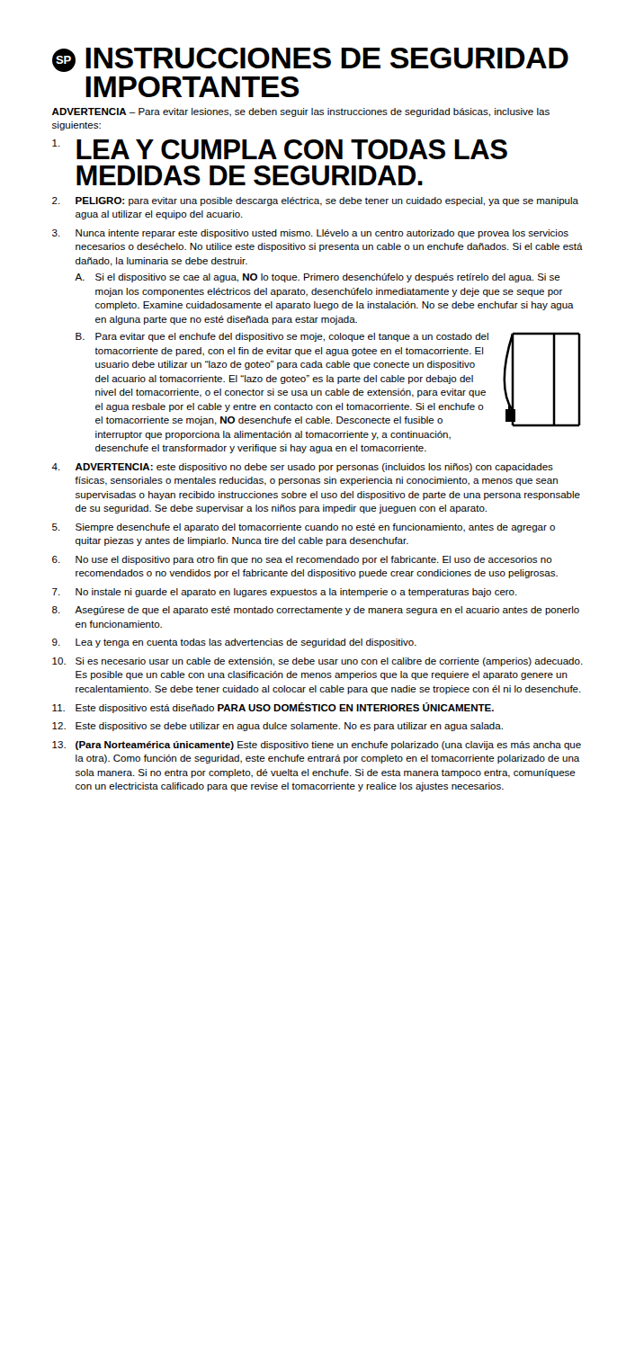SP
INSTRUCCIONES DE SEGURIDAD
IMPORTANTES
ADVERTENCIA – Para evitar lesiones, se deben seguir las instrucciones de seguridad básicas, inclusive las siguientes:
LEA Y CUMPLA CON TODAS LAS MEDIDAS DE SEGURIDAD.
PELIGRO: para evitar una posible descarga eléctrica, se debe tener un cuidado especial, ya que se manipula agua al utilizar el equipo del acuario.
Nunca intente reparar este dispositivo usted mismo. Llévelo a un centro autorizado que provea los servicios necesarios o deséchelo. No utilice este dispositivo si presenta un cable o un enchufe dañados. Si el cable está dañado, la luminaria se debe destruir.
Si el dispositivo se cae al agua, NO lo toque. Primero desenchúfelo y después retírelo del agua. Si se mojan los componentes eléctricos del aparato, desenchúfelo inmediatamente y deje que se seque por completo. Examine cuidadosamente el aparato luego de la instalación. No se debe enchufar si hay agua en alguna parte que no esté diseñada para estar mojada.
Para evitar que el enchufe del dispositivo se moje, coloque el tanque a un costado del tomacorriente de pared, con el fin de evitar que el agua gotee en el tomacorriente. El usuario debe utilizar un “lazo de goteo” para cada cable que conecte un dispositivo del acuario al tomacorriente. El “lazo de goteo” es la parte del cable por debajo del nivel del tomacorriente, o el conector si se usa un cable de extensión, para evitar que el agua resbale por el cable y entre en contacto con el tomacorriente. Si el enchufe o el tomacorriente se mojan, NO desenchufe el cable. Desconecte el fusible o interruptor que proporciona la alimentación al tomacorriente y, a continuación, desenchufe el transformador y verifique si hay agua en el tomacorriente.
ADVERTENCIA: este dispositivo no debe ser usado por personas (incluidos los niños) con capacidades físicas, sensoriales o mentales reducidas, o personas sin experiencia ni conocimiento, a menos que sean supervisadas o hayan recibido instrucciones sobre el uso del dispositivo de parte de una persona responsable de su seguridad. Se debe supervisar a los niños para impedir que jueguen con el aparato.
Siempre desenchufe el aparato del tomacorriente cuando no esté en funcionamiento, antes de agregar o quitar piezas y antes de limpiarlo. Nunca tire del cable para desenchufar.
No use el dispositivo para otro fin que no sea el recomendado por el fabricante. El uso de accesorios no recomendados o no vendidos por el fabricante del dispositivo puede crear condiciones de uso peligrosas.
No instale ni guarde el aparato en lugares expuestos a la intemperie o a temperaturas bajo cero.
Asegúrese de que el aparato esté montado correctamente y de manera segura en el acuario antes de ponerlo en funcionamiento.
Lea y tenga en cuenta todas las advertencias de seguridad del dispositivo.
Si es necesario usar un cable de extensión, se debe usar uno con el calibre de corriente (amperios) adecuado. Es posible que un cable con una clasificación de menos amperios que la que requiere el aparato genere un recalentamiento. Se debe tener cuidado al colocar el cable para que nadie se tropiece con él ni lo desenchufe.
Este dispositivo está diseñado PARA USO DOMÉSTICO EN INTERIORES ÚNICAMENTE.
Este dispositivo se debe utilizar en agua dulce solamente. No es para utilizar en agua salada.
(Para Norteamérica únicamente) Este dispositivo tiene un enchufe polarizado (una clavija es más ancha que la otra). Como función de seguridad, este enchufe entrará por completo en el tomacorriente polarizado de una sola manera. Si no entra por completo, dé vuelta el enchufe. Si de esta manera tampoco entra, comuníquese con un electricista calificado para que revise el tomacorriente y realice los ajustes necesarios.